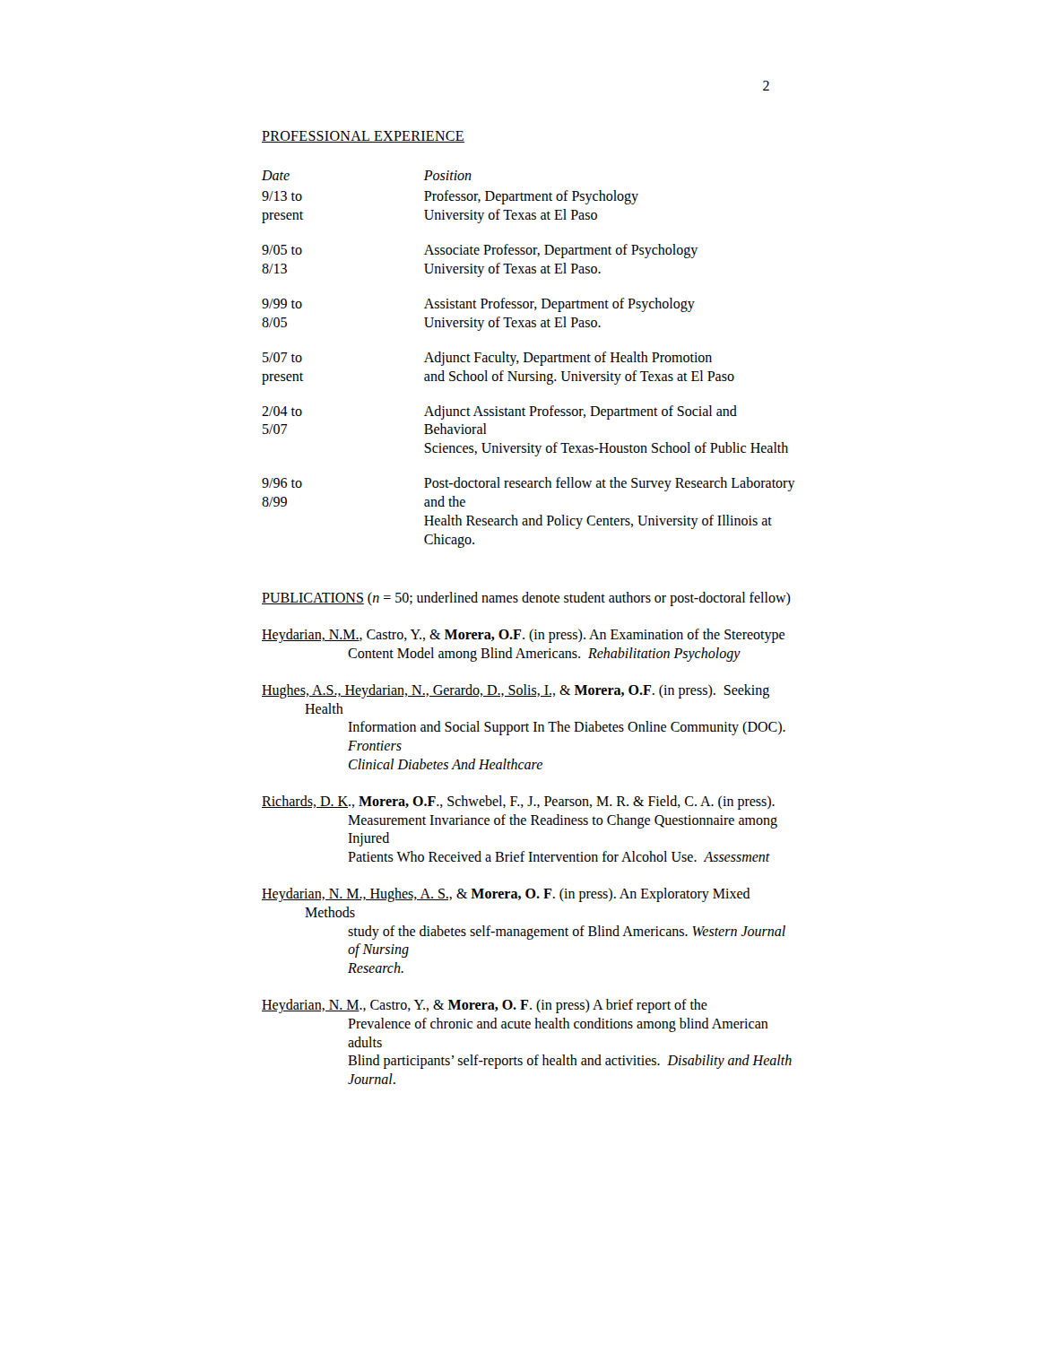2
PROFESSIONAL EXPERIENCE
| Date | Position |
| 9/13 to present | Professor, Department of Psychology University of Texas at El Paso |
| 9/05 to 8/13 | Associate Professor, Department of Psychology University of Texas at El Paso. |
| 9/99 to 8/05 | Assistant Professor, Department of Psychology University of Texas at El Paso. |
| 5/07 to present | Adjunct Faculty, Department of Health Promotion and School of Nursing. University of Texas at El Paso |
| 2/04 to 5/07 | Adjunct Assistant Professor, Department of Social and Behavioral Sciences, University of Texas-Houston School of Public Health |
| 9/96 to 8/99 | Post-doctoral research fellow at the Survey Research Laboratory and the Health Research and Policy Centers, University of Illinois at Chicago. |
PUBLICATIONS (n = 50; underlined names denote student authors or post-doctoral fellow)
Heydarian, N.M., Castro, Y., & Morera, O.F. (in press). An Examination of the Stereotype Content Model among Blind Americans. Rehabilitation Psychology
Hughes, A.S., Heydarian, N., Gerardo, D., Solis, I., & Morera, O.F. (in press). Seeking Health Information and Social Support In The Diabetes Online Community (DOC). Frontiers
Clinical Diabetes And Healthcare
Richards, D. K., Morera, O.F., Schwebel, F., J., Pearson, M. R. & Field, C. A. (in press). Measurement Invariance of the Readiness to Change Questionnaire among Injured
Patients Who Received a Brief Intervention for Alcohol Use. Assessment
Heydarian, N. M., Hughes, A. S., & Morera, O. F. (in press). An Exploratory Mixed Methods study of the diabetes self-management of Blind Americans. Western Journal of Nursing
Research.
Heydarian, N. M., Castro, Y., & Morera, O. F. (in press) A brief report of the Prevalence of chronic and acute health conditions among blind American adults
Blind participants’ self-reports of health and activities. Disability and Health Journal.